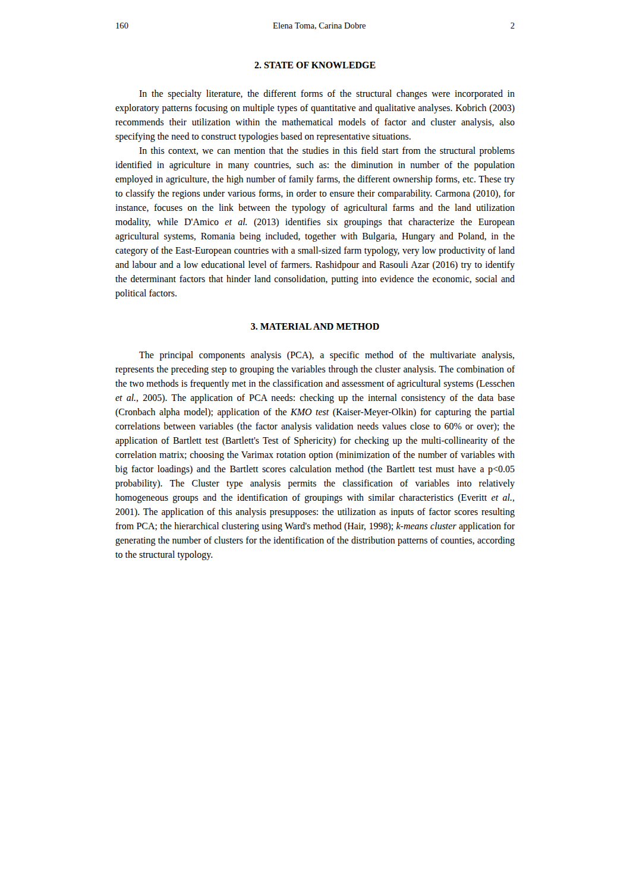160 Elena Toma, Carina Dobre 2
2. STATE OF KNOWLEDGE
In the specialty literature, the different forms of the structural changes were incorporated in exploratory patterns focusing on multiple types of quantitative and qualitative analyses. Kobrich (2003) recommends their utilization within the mathematical models of factor and cluster analysis, also specifying the need to construct typologies based on representative situations.
In this context, we can mention that the studies in this field start from the structural problems identified in agriculture in many countries, such as: the diminution in number of the population employed in agriculture, the high number of family farms, the different ownership forms, etc. These try to classify the regions under various forms, in order to ensure their comparability. Carmona (2010), for instance, focuses on the link between the typology of agricultural farms and the land utilization modality, while D'Amico et al. (2013) identifies six groupings that characterize the European agricultural systems, Romania being included, together with Bulgaria, Hungary and Poland, in the category of the East-European countries with a small-sized farm typology, very low productivity of land and labour and a low educational level of farmers. Rashidpour and Rasouli Azar (2016) try to identify the determinant factors that hinder land consolidation, putting into evidence the economic, social and political factors.
3. MATERIAL AND METHOD
The principal components analysis (PCA), a specific method of the multivariate analysis, represents the preceding step to grouping the variables through the cluster analysis. The combination of the two methods is frequently met in the classification and assessment of agricultural systems (Lesschen et al., 2005). The application of PCA needs: checking up the internal consistency of the data base (Cronbach alpha model); application of the KMO test (Kaiser-Meyer-Olkin) for capturing the partial correlations between variables (the factor analysis validation needs values close to 60% or over); the application of Bartlett test (Bartlett's Test of Sphericity) for checking up the multi-collinearity of the correlation matrix; choosing the Varimax rotation option (minimization of the number of variables with big factor loadings) and the Bartlett scores calculation method (the Bartlett test must have a p<0.05 probability). The Cluster type analysis permits the classification of variables into relatively homogeneous groups and the identification of groupings with similar characteristics (Everitt et al., 2001). The application of this analysis presupposes: the utilization as inputs of factor scores resulting from PCA; the hierarchical clustering using Ward's method (Hair, 1998); k-means cluster application for generating the number of clusters for the identification of the distribution patterns of counties, according to the structural typology.